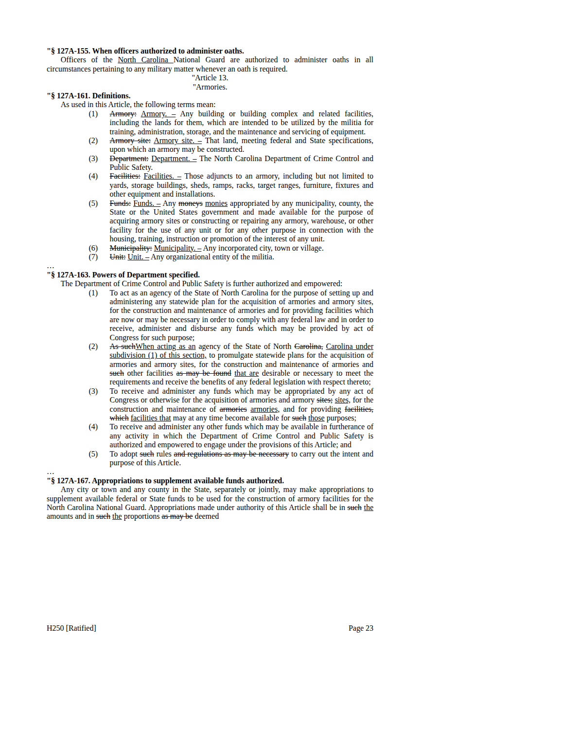"§ 127A-155. When officers authorized to administer oaths.
Officers of the North Carolina National Guard are authorized to administer oaths in all circumstances pertaining to any military matter whenever an oath is required.
"Article 13.
"Armories.
"§ 127A-161. Definitions.
As used in this Article, the following terms mean:
(1) Armory: Armory. – Any building or building complex and related facilities, including the lands for them, which are intended to be utilized by the militia for training, administration, storage, and the maintenance and servicing of equipment.
(2) Armory site: Armory site. – That land, meeting federal and State specifications, upon which an armory may be constructed.
(3) Department: Department. – The North Carolina Department of Crime Control and Public Safety.
(4) Facilities: Facilities. – Those adjuncts to an armory, including but not limited to yards, storage buildings, sheds, ramps, racks, target ranges, furniture, fixtures and other equipment and installations.
(5) Funds: Funds. – Any moneys monies appropriated by any municipality, county, the State or the United States government and made available for the purpose of acquiring armory sites or constructing or repairing any armory, warehouse, or other facility for the use of any unit or for any other purpose in connection with the housing, training, instruction or promotion of the interest of any unit.
(6) Municipality: Municipality. – Any incorporated city, town or village.
(7) Unit: Unit. – Any organizational entity of the militia.
…
"§ 127A-163. Powers of Department specified.
The Department of Crime Control and Public Safety is further authorized and empowered:
(1) To act as an agency of the State of North Carolina for the purpose of setting up and administering any statewide plan for the acquisition of armories and armory sites, for the construction and maintenance of armories and for providing facilities which are now or may be necessary in order to comply with any federal law and in order to receive, administer and disburse any funds which may be provided by act of Congress for such purpose;
(2) As suchWhen acting as an agency of the State of North Carolina, Carolina under subdivision (1) of this section, to promulgate statewide plans for the acquisition of armories and armory sites, for the construction and maintenance of armories and such other facilities as may be found that are desirable or necessary to meet the requirements and receive the benefits of any federal legislation with respect thereto;
(3) To receive and administer any funds which may be appropriated by any act of Congress or otherwise for the acquisition of armories and armory sites; sites, for the construction and maintenance of armories armories, and for providing facilities, which facilities that may at any time become available for such those purposes;
(4) To receive and administer any other funds which may be available in furtherance of any activity in which the Department of Crime Control and Public Safety is authorized and empowered to engage under the provisions of this Article; and
(5) To adopt such rules and regulations as may be necessary to carry out the intent and purpose of this Article.
…
"§ 127A-167. Appropriations to supplement available funds authorized.
Any city or town and any county in the State, separately or jointly, may make appropriations to supplement available federal or State funds to be used for the construction of armory facilities for the North Carolina National Guard. Appropriations made under authority of this Article shall be in such the amounts and in such the proportions as may be deemed
H250 [Ratified] Page 23